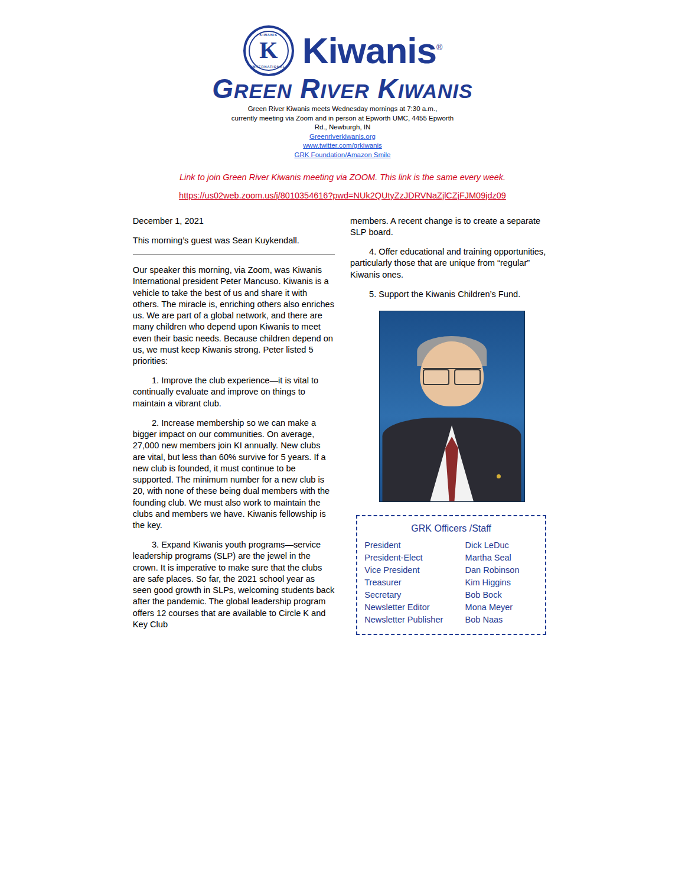KIWANIS K INTERNATIONAL Kiwanis®
GREEN RIVER KIWANIS
Green River Kiwanis meets Wednesday mornings at 7:30 a.m.,
currently meeting via Zoom and in person at Epworth UMC, 4455 Epworth
Rd., Newburgh, IN
Greenriverkiwanis.org
www.twitter.com/grkiwanis
GRK Foundation/Amazon Smile
Link to join Green River Kiwanis meeting via ZOOM. This link is the same every week.
https://us02web.zoom.us/j/8010354616?pwd=NUk2QUtyZzJDRVNaZjlCZjFJM09jdz09
December 1, 2021
This morning’s guest was Sean Kuykendall.
Our speaker this morning, via Zoom, was Kiwanis International president Peter Mancuso. Kiwanis is a vehicle to take the best of us and share it with others. The miracle is, enriching others also enriches us. We are part of a global network, and there are many children who depend upon Kiwanis to meet even their basic needs. Because children depend on us, we must keep Kiwanis strong. Peter listed 5 priorities:
1. Improve the club experience—it is vital to continually evaluate and improve on things to maintain a vibrant club.
2. Increase membership so we can make a bigger impact on our communities. On average, 27,000 new members join KI annually. New clubs are vital, but less than 60% survive for 5 years. If a new club is founded, it must continue to be supported. The minimum number for a new club is 20, with none of these being dual members with the founding club. We must also work to maintain the clubs and members we have. Kiwanis fellowship is the key.
3. Expand Kiwanis youth programs—service leadership programs (SLP) are the jewel in the crown. It is imperative to make sure that the clubs are safe places. So far, the 2021 school year as seen good growth in SLPs, welcoming students back after the pandemic. The global leadership program offers 12 courses that are available to Circle K and Key Club
members. A recent change is to create a separate SLP board.
4. Offer educational and training opportunities, particularly those that are unique from “regular” Kiwanis ones.
5. Support the Kiwanis Children’s Fund.
GRK Officers /Staff
| President | Dick LeDuc |
| President-Elect | Martha Seal |
| Vice President | Dan Robinson |
| Treasurer | Kim Higgins |
| Secretary | Bob Bock |
| Newsletter Editor | Mona Meyer |
| Newsletter Publisher | Bob Naas |